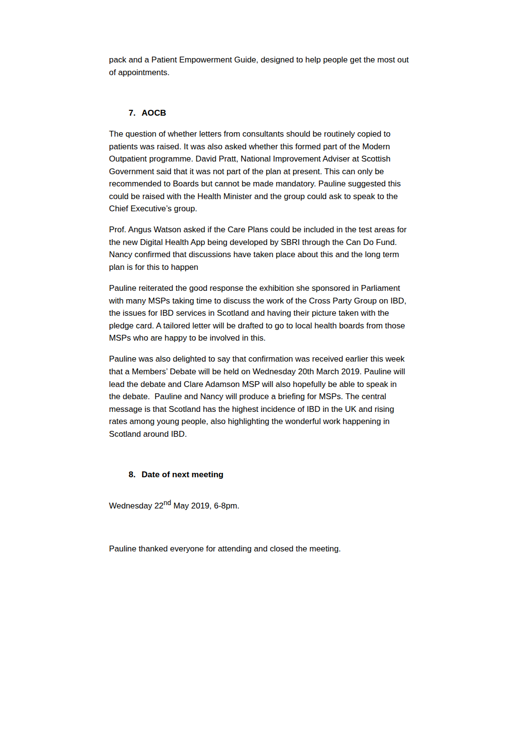pack and a Patient Empowerment Guide, designed to help people get the most out of appointments.
7. AOCB
The question of whether letters from consultants should be routinely copied to patients was raised. It was also asked whether this formed part of the Modern Outpatient programme. David Pratt, National Improvement Adviser at Scottish Government said that it was not part of the plan at present. This can only be recommended to Boards but cannot be made mandatory. Pauline suggested this could be raised with the Health Minister and the group could ask to speak to the Chief Executive’s group.
Prof. Angus Watson asked if the Care Plans could be included in the test areas for the new Digital Health App being developed by SBRI through the Can Do Fund. Nancy confirmed that discussions have taken place about this and the long term plan is for this to happen
Pauline reiterated the good response the exhibition she sponsored in Parliament with many MSPs taking time to discuss the work of the Cross Party Group on IBD, the issues for IBD services in Scotland and having their picture taken with the pledge card. A tailored letter will be drafted to go to local health boards from those MSPs who are happy to be involved in this.
Pauline was also delighted to say that confirmation was received earlier this week that a Members’ Debate will be held on Wednesday 20th March 2019. Pauline will lead the debate and Clare Adamson MSP will also hopefully be able to speak in the debate. Pauline and Nancy will produce a briefing for MSPs. The central message is that Scotland has the highest incidence of IBD in the UK and rising rates among young people, also highlighting the wonderful work happening in Scotland around IBD.
8. Date of next meeting
Wednesday 22nd May 2019, 6-8pm.
Pauline thanked everyone for attending and closed the meeting.